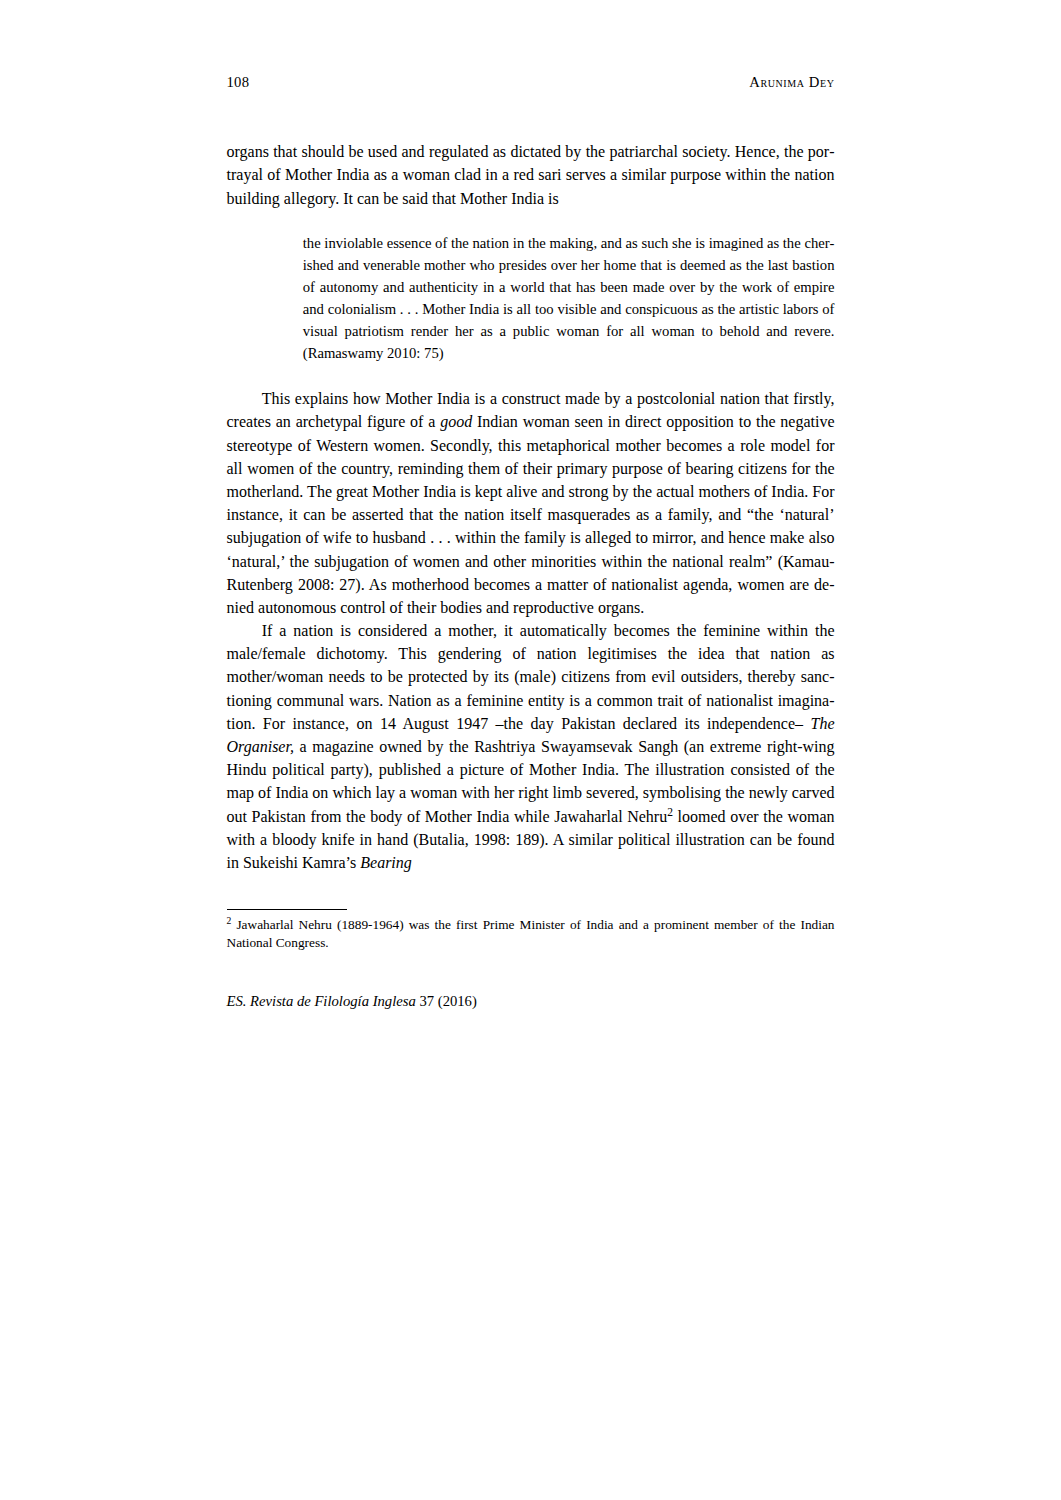108 Arunima Dey
organs that should be used and regulated as dictated by the patriarchal society. Hence, the portrayal of Mother India as a woman clad in a red sari serves a similar purpose within the nation building allegory. It can be said that Mother India is
the inviolable essence of the nation in the making, and as such she is imagined as the cherished and venerable mother who presides over her home that is deemed as the last bastion of autonomy and authenticity in a world that has been made over by the work of empire and colonialism . . . Mother India is all too visible and conspicuous as the artistic labors of visual patriotism render her as a public woman for all woman to behold and revere. (Ramaswamy 2010: 75)
This explains how Mother India is a construct made by a postcolonial nation that firstly, creates an archetypal figure of a good Indian woman seen in direct opposition to the negative stereotype of Western women. Secondly, this metaphorical mother becomes a role model for all women of the country, reminding them of their primary purpose of bearing citizens for the motherland. The great Mother India is kept alive and strong by the actual mothers of India. For instance, it can be asserted that the nation itself masquerades as a family, and “the ‘natural’ subjugation of wife to husband . . . within the family is alleged to mirror, and hence make also ‘natural,’ the subjugation of women and other minorities within the national realm” (Kamau-Rutenberg 2008: 27). As motherhood becomes a matter of nationalist agenda, women are denied autonomous control of their bodies and reproductive organs.
If a nation is considered a mother, it automatically becomes the feminine within the male/female dichotomy. This gendering of nation legitimises the idea that nation as mother/woman needs to be protected by its (male) citizens from evil outsiders, thereby sanctioning communal wars. Nation as a feminine entity is a common trait of nationalist imagination. For instance, on 14 August 1947 –the day Pakistan declared its independence– The Organiser, a magazine owned by the Rashtriya Swayamsevak Sangh (an extreme right-wing Hindu political party), published a picture of Mother India. The illustration consisted of the map of India on which lay a woman with her right limb severed, symbolising the newly carved out Pakistan from the body of Mother India while Jawaharlal Nehru2 loomed over the woman with a bloody knife in hand (Butalia, 1998: 189). A similar political illustration can be found in Sukeishi Kamra’s Bearing
2 Jawaharlal Nehru (1889-1964) was the first Prime Minister of India and a prominent member of the Indian National Congress.
ES. Revista de Filología Inglesa 37 (2016)